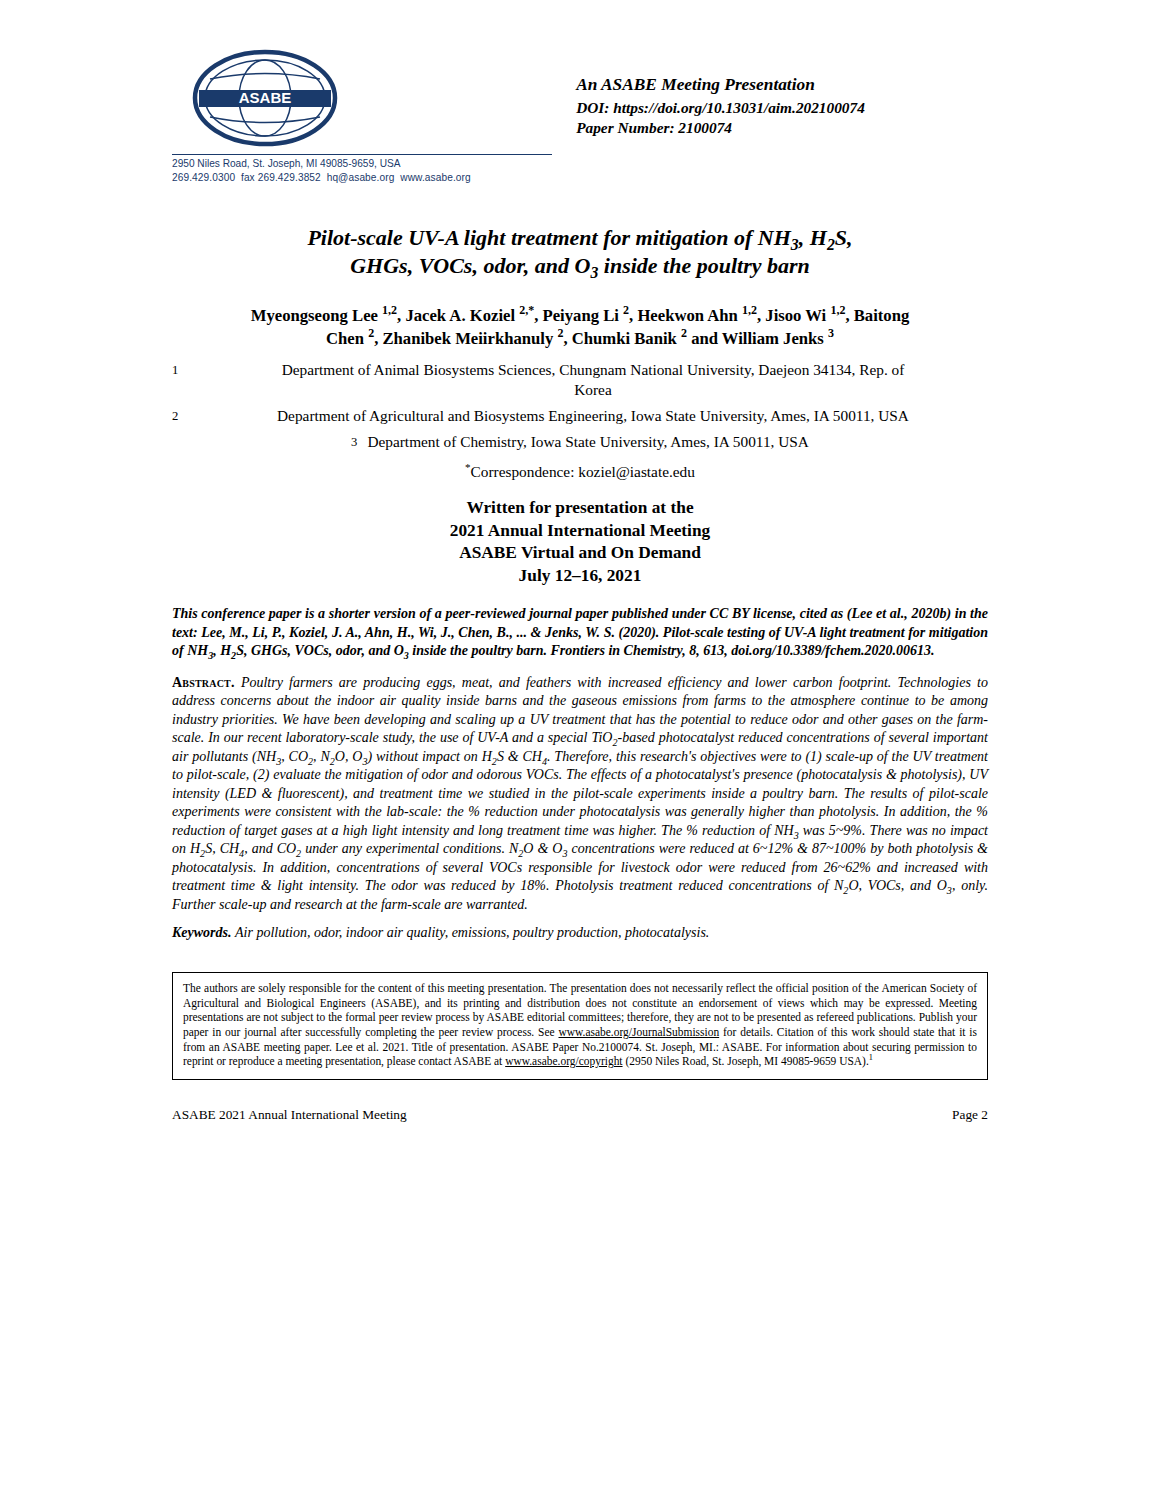2950 Niles Road, St. Joseph, MI 49085-9659, USA
269.429.0300 fax 269.429.3852 hq@asabe.org www.asabe.org
An ASABE Meeting Presentation
DOI: https://doi.org/10.13031/aim.202100074
Paper Number: 2100074
Pilot-scale UV-A light treatment for mitigation of NH3, H2S,
GHGs, VOCs, odor, and O3 inside the poultry barn
Myeongseong Lee 1,2, Jacek A. Koziel 2,*, Peiyang Li 2, Heekwon Ahn 1,2, Jisoo Wi 1,2, Baitong
Chen 2, Zhanibek Meiirkhanuly 2, Chumki Banik 2 and William Jenks 3
1
Department of Animal Biosystems Sciences, Chungnam National University, Daejeon 34134, Rep. of
Korea
2
Department of Agricultural and Biosystems Engineering, Iowa State University, Ames, IA 50011, USA
3
Department of Chemistry, Iowa State University, Ames, IA 50011, USA
*Correspondence: koziel@iastate.edu
Written for presentation at the
2021 Annual International Meeting
ASABE Virtual and On Demand
July 12–16, 2021
This conference paper is a shorter version of a peer-reviewed journal paper published under CC BY license, cited as (Lee et al., 2020b) in the text: Lee, M., Li, P., Koziel, J. A., Ahn, H., Wi, J., Chen, B., ... & Jenks, W. S. (2020). Pilot-scale testing of UV-A light treatment for mitigation of NH3, H2S, GHGs, VOCs, odor, and O3 inside the poultry barn. Frontiers in Chemistry, 8, 613, doi.org/10.3389/fchem.2020.00613.
Abstract. Poultry farmers are producing eggs, meat, and feathers with increased efficiency and lower carbon footprint. Technologies to address concerns about the indoor air quality inside barns and the gaseous emissions from farms to the atmosphere continue to be among industry priorities. We have been developing and scaling up a UV treatment that has the potential to reduce odor and other gases on the farm-scale. In our recent laboratory-scale study, the use of UV-A and a special TiO2-based photocatalyst reduced concentrations of several important air pollutants (NH3, CO2, N2O, O3) without impact on H2S & CH4. Therefore, this research's objectives were to (1) scale-up of the UV treatment to pilot-scale, (2) evaluate the mitigation of odor and odorous VOCs. The effects of a photocatalyst's presence (photocatalysis & photolysis), UV intensity (LED & fluorescent), and treatment time we studied in the pilot-scale experiments inside a poultry barn. The results of pilot-scale experiments were consistent with the lab-scale: the % reduction under photocatalysis was generally higher than photolysis. In addition, the % reduction of target gases at a high light intensity and long treatment time was higher. The % reduction of NH3 was 5~9%. There was no impact on H2S, CH4, and CO2 under any experimental conditions. N2O & O3 concentrations were reduced at 6~12% & 87~100% by both photolysis & photocatalysis. In addition, concentrations of several VOCs responsible for livestock odor were reduced from 26~62% and increased with treatment time & light intensity. The odor was reduced by 18%. Photolysis treatment reduced concentrations of N2O, VOCs, and O3, only. Further scale-up and research at the farm-scale are warranted.
Keywords. Air pollution, odor, indoor air quality, emissions, poultry production, photocatalysis.
The authors are solely responsible for the content of this meeting presentation. The presentation does not necessarily reflect the official position of the American Society of Agricultural and Biological Engineers (ASABE), and its printing and distribution does not constitute an endorsement of views which may be expressed. Meeting presentations are not subject to the formal peer review process by ASABE editorial committees; therefore, they are not to be presented as refereed publications. Publish your paper in our journal after successfully completing the peer review process. See www.asabe.org/JournalSubmission for details. Citation of this work should state that it is from an ASABE meeting paper. Lee et al. 2021. Title of presentation. ASABE Paper No.2100074. St. Joseph, MI.: ASABE. For information about securing permission to reprint or reproduce a meeting presentation, please contact ASABE at www.asabe.org/copyright (2950 Niles Road, St. Joseph, MI 49085-9659 USA).1
ASABE 2021 Annual International Meeting
Page 2